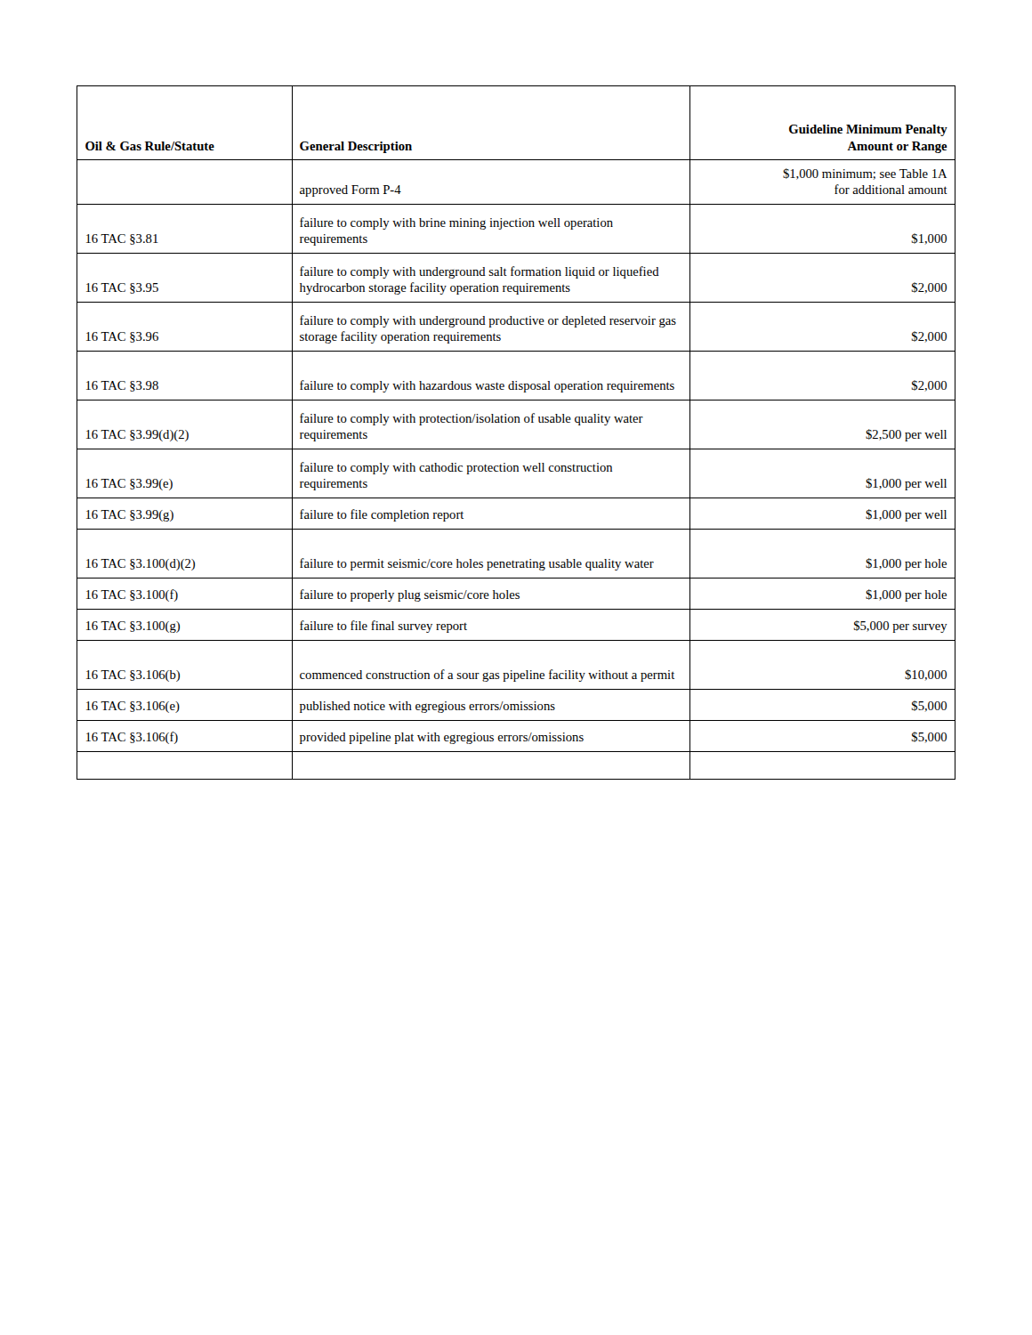| Oil & Gas Rule/Statute | General Description | Guideline Minimum Penalty Amount or Range |
| --- | --- | --- |
| | approved Form P-4 | $1,000 minimum; see Table 1A for additional amount |
| 16 TAC §3.81 | failure to comply with brine mining injection well operation requirements | $1,000 |
| 16 TAC §3.95 | failure to comply with underground salt formation liquid or liquefied hydrocarbon storage facility operation requirements | $2,000 |
| 16 TAC §3.96 | failure to comply with underground productive or depleted reservoir gas storage facility operation requirements | $2,000 |
| 16 TAC §3.98 | failure to comply with hazardous waste disposal operation requirements | $2,000 |
| 16 TAC §3.99(d)(2) | failure to comply with protection/isolation of usable quality water requirements | $2,500 per well |
| 16 TAC §3.99(e) | failure to comply with cathodic protection well construction requirements | $1,000 per well |
| 16 TAC §3.99(g) | failure to file completion report | $1,000 per well |
| 16 TAC §3.100(d)(2) | failure to permit seismic/core holes penetrating usable quality water | $1,000 per hole |
| 16 TAC §3.100(f) | failure to properly plug seismic/core holes | $1,000 per hole |
| 16 TAC §3.100(g) | failure to file final survey report | $5,000 per survey |
| 16 TAC §3.106(b) | commenced construction of a sour gas pipeline facility without a permit | $10,000 |
| 16 TAC §3.106(e) | published notice with egregious errors/omissions | $5,000 |
| 16 TAC §3.106(f) | provided pipeline plat with egregious errors/omissions | $5,000 |